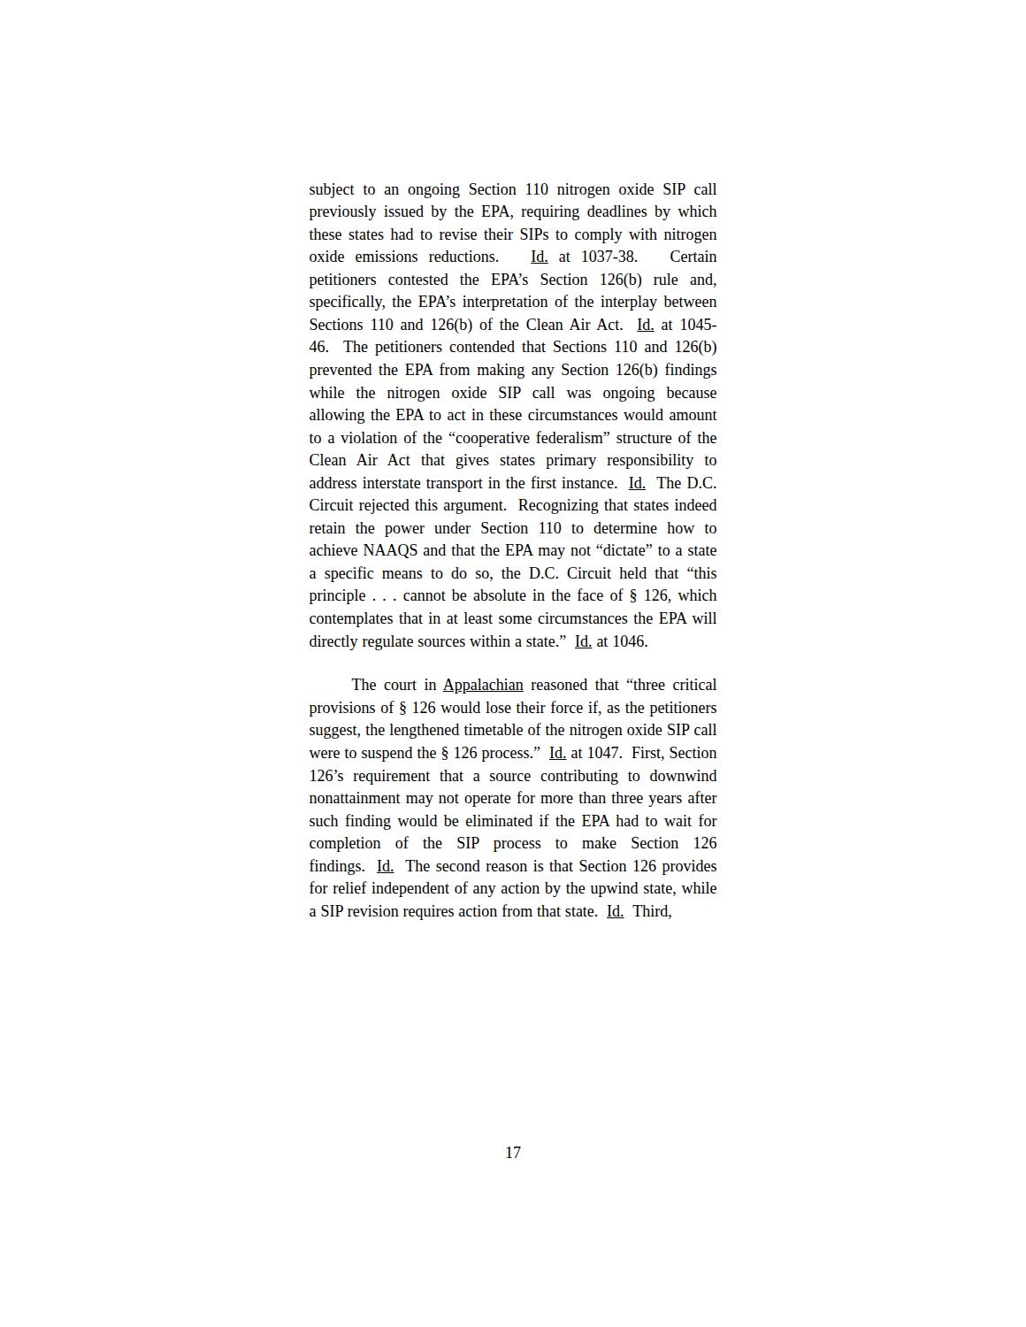subject to an ongoing Section 110 nitrogen oxide SIP call previously issued by the EPA, requiring deadlines by which these states had to revise their SIPs to comply with nitrogen oxide emissions reductions. Id. at 1037-38. Certain petitioners contested the EPA’s Section 126(b) rule and, specifically, the EPA’s interpretation of the interplay between Sections 110 and 126(b) of the Clean Air Act. Id. at 1045-46. The petitioners contended that Sections 110 and 126(b) prevented the EPA from making any Section 126(b) findings while the nitrogen oxide SIP call was ongoing because allowing the EPA to act in these circumstances would amount to a violation of the “cooperative federalism” structure of the Clean Air Act that gives states primary responsibility to address interstate transport in the first instance. Id. The D.C. Circuit rejected this argument. Recognizing that states indeed retain the power under Section 110 to determine how to achieve NAAQS and that the EPA may not “dictate” to a state a specific means to do so, the D.C. Circuit held that “this principle . . . cannot be absolute in the face of § 126, which contemplates that in at least some circumstances the EPA will directly regulate sources within a state.” Id. at 1046.
The court in Appalachian reasoned that “three critical provisions of § 126 would lose their force if, as the petitioners suggest, the lengthened timetable of the nitrogen oxide SIP call were to suspend the § 126 process.” Id. at 1047. First, Section 126’s requirement that a source contributing to downwind nonattainment may not operate for more than three years after such finding would be eliminated if the EPA had to wait for completion of the SIP process to make Section 126 findings. Id. The second reason is that Section 126 provides for relief independent of any action by the upwind state, while a SIP revision requires action from that state. Id. Third,
17